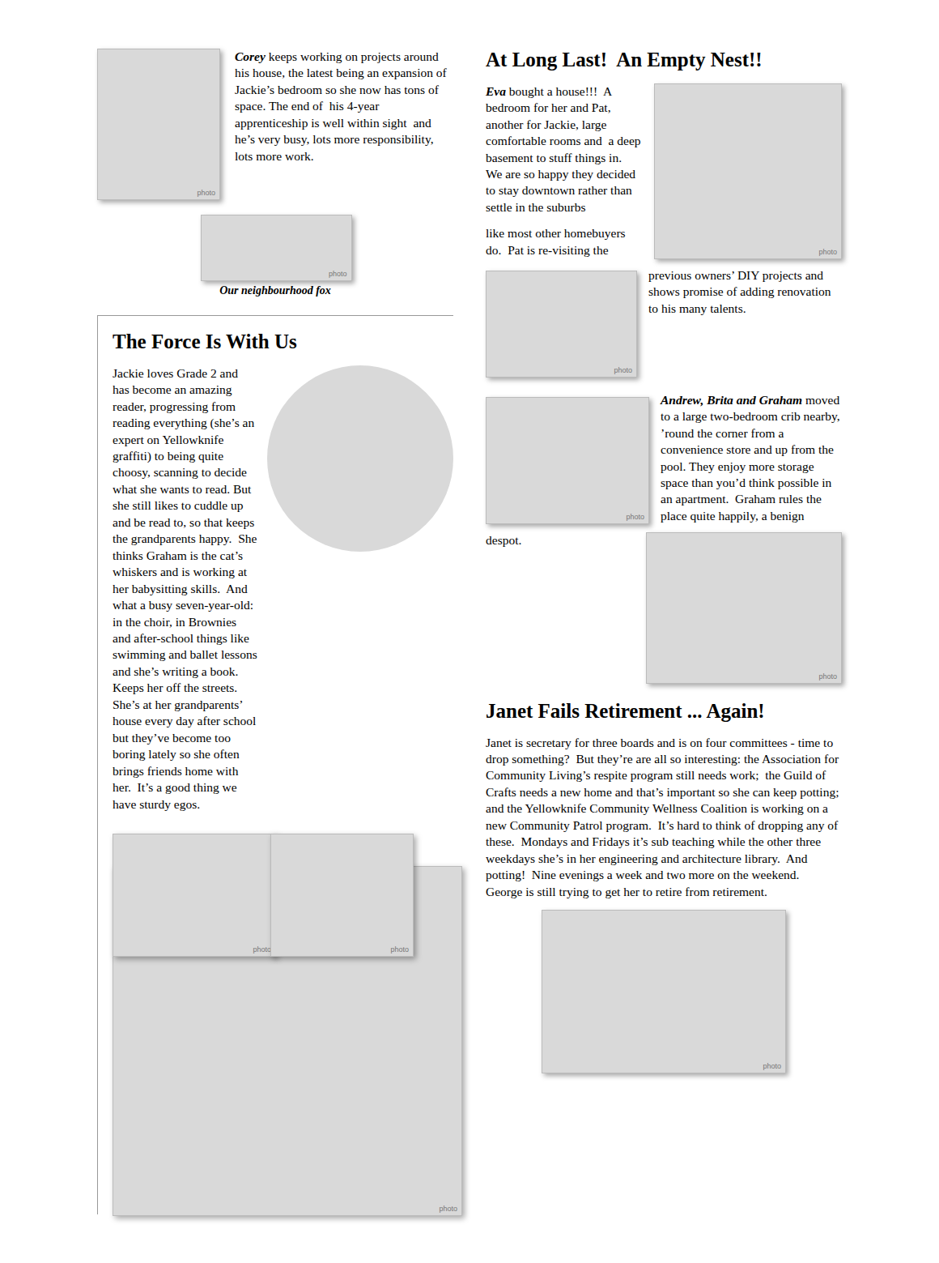photo
Corey keeps working on projects around his house, the latest being an expansion of Jackie’s bedroom so she now has tons of space. The end of his 4-year apprenticeship is well within sight and he’s very busy, lots more responsibility, lots more work.
photo
Our neighbourhood fox
The Force Is With Us
photo
Jackie loves Grade 2 and has become an amazing reader, progressing from reading everything (she’s an expert on Yellowknife graffiti) to being quite choosy, scanning to decide what she wants to read. But she still likes to cuddle up and be read to, so that keeps the grandparents happy. She thinks Graham is the cat’s whiskers and is working at her babysitting skills. And what a busy seven-year-old: in the choir, in Brownies and after-school things like swimming and ballet lessons and she’s writing a book. Keeps her off the streets. She’s at her grandparents’ house every day after school but they’ve become too boring lately so she often brings friends home with her. It’s a good thing we have sturdy egos.
photo
photo
photo
At Long Last! An Empty Nest!!
photo
Eva bought a house!!! A bedroom for her and Pat, another for Jackie, large comfortable rooms and a deep basement to stuff things in. We are so happy they decided to stay downtown rather than settle in the suburbs
photo
like most other homebuyers do. Pat is re-visiting the previous owners’ DIY projects and shows promise of adding renovation to his many talents.
photo
photo
Andrew, Brita and Graham moved to a large two-bedroom crib nearby, ’round the corner from a convenience store and up from the pool. They enjoy more storage space than you’d think possible in an apartment. Graham rules the place quite happily, a benign despot.
Janet Fails Retirement ... Again!
Janet is secretary for three boards and is on four committees - time to drop something? But they’re are all so interesting: the Association for Community Living’s respite program still needs work; the Guild of Crafts needs a new home and that’s important so she can keep potting; and the Yellowknife Community Wellness Coalition is working on a new Community Patrol program. It’s hard to think of dropping any of these. Mondays and Fridays it’s sub teaching while the other three weekdays she’s in her engineering and architecture library. And potting! Nine evenings a week and two more on the weekend. George is still trying to get her to retire from retirement.
photo